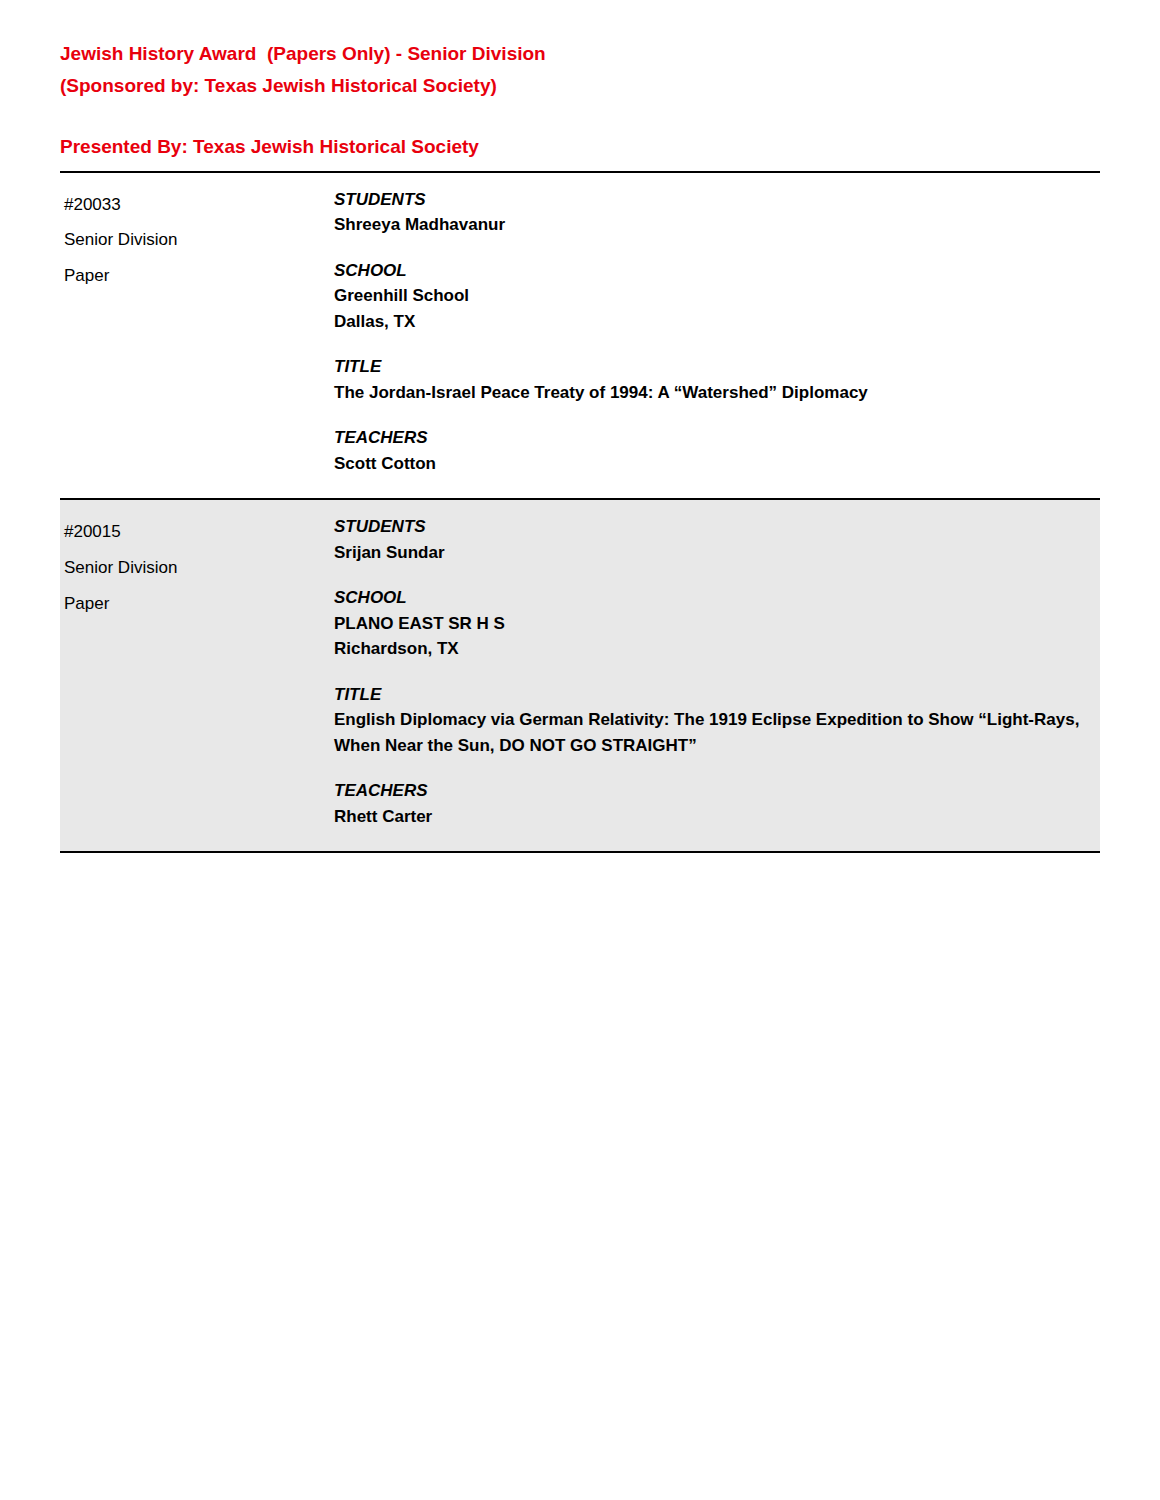Jewish History Award (Papers Only) - Senior Division
(Sponsored by: Texas Jewish Historical Society)
Presented By: Texas Jewish Historical Society
| #20033 Senior Division Paper | STUDENTS Shreeya Madhavanur SCHOOL Greenhill School Dallas, TX TITLE The Jordan-Israel Peace Treaty of 1994: A “Watershed” Diplomacy TEACHERS Scott Cotton |
| #20015 Senior Division Paper | STUDENTS Srijan Sundar SCHOOL PLANO EAST SR H S Richardson, TX TITLE English Diplomacy via German Relativity: The 1919 Eclipse Expedition to Show “Light-Rays, When Near the Sun, DO NOT GO STRAIGHT” TEACHERS Rhett Carter |